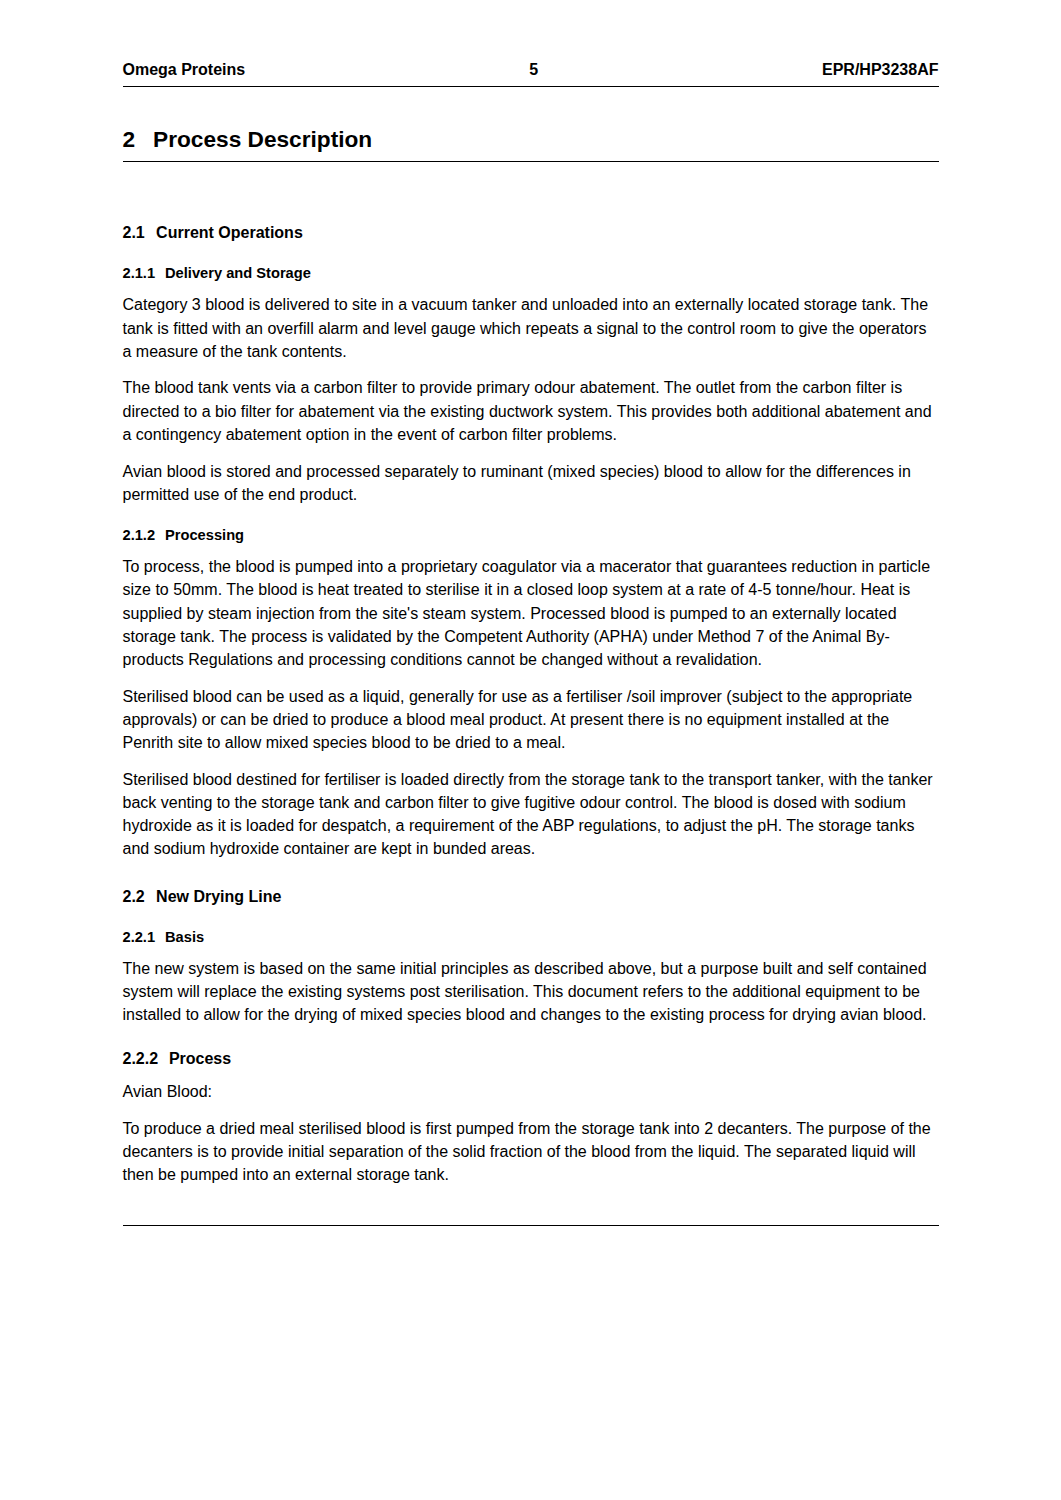Omega Proteins 5 EPR/HP3238AF
2 Process Description
2.1 Current Operations
2.1.1 Delivery and Storage
Category 3 blood is delivered to site in a vacuum tanker and unloaded into an externally located storage tank. The tank is fitted with an overfill alarm and level gauge which repeats a signal to the control room to give the operators a measure of the tank contents.
The blood tank vents via a carbon filter to provide primary odour abatement. The outlet from the carbon filter is directed to a bio filter for abatement via the existing ductwork system. This provides both additional abatement and a contingency abatement option in the event of carbon filter problems.
Avian blood is stored and processed separately to ruminant (mixed species) blood to allow for the differences in permitted use of the end product.
2.1.2 Processing
To process, the blood is pumped into a proprietary coagulator via a macerator that guarantees reduction in particle size to 50mm. The blood is heat treated to sterilise it in a closed loop system at a rate of 4-5 tonne/hour. Heat is supplied by steam injection from the site's steam system. Processed blood is pumped to an externally located storage tank. The process is validated by the Competent Authority (APHA) under Method 7 of the Animal By-products Regulations and processing conditions cannot be changed without a revalidation.
Sterilised blood can be used as a liquid, generally for use as a fertiliser /soil improver (subject to the appropriate approvals) or can be dried to produce a blood meal product. At present there is no equipment installed at the Penrith site to allow mixed species blood to be dried to a meal.
Sterilised blood destined for fertiliser is loaded directly from the storage tank to the transport tanker, with the tanker back venting to the storage tank and carbon filter to give fugitive odour control. The blood is dosed with sodium hydroxide as it is loaded for despatch, a requirement of the ABP regulations, to adjust the pH. The storage tanks and sodium hydroxide container are kept in bunded areas.
2.2 New Drying Line
2.2.1 Basis
The new system is based on the same initial principles as described above, but a purpose built and self contained system will replace the existing systems post sterilisation. This document refers to the additional equipment to be installed to allow for the drying of mixed species blood and changes to the existing process for drying avian blood.
2.2.2 Process
Avian Blood:
To produce a dried meal sterilised blood is first pumped from the storage tank into 2 decanters. The purpose of the decanters is to provide initial separation of the solid fraction of the blood from the liquid. The separated liquid will then be pumped into an external storage tank.